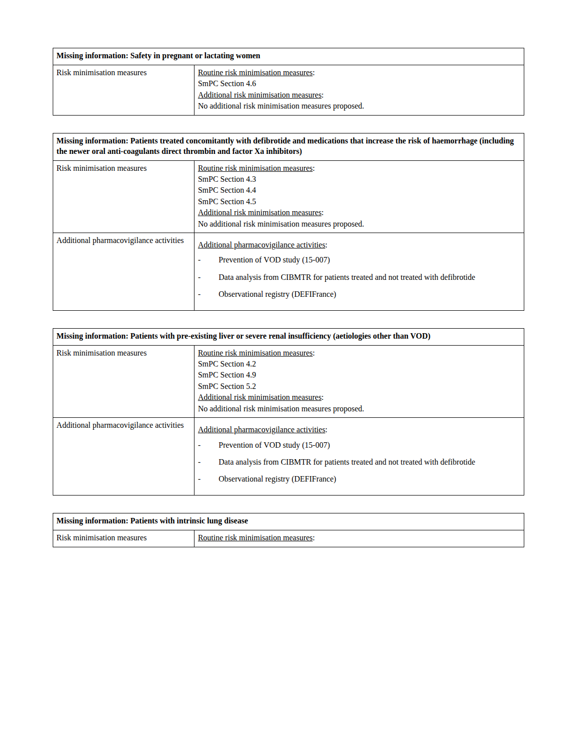| Missing information: Safety in pregnant or lactating women |
| Risk minimisation measures | Routine risk minimisation measures : SmPC Section 4.6 Additional risk minimisation measures : No additional risk minimisation measures proposed. |
| Missing information: Patients treated concomitantly with defibrotide and medications that increase the risk of haemorrhage (including the newer oral anti-coagulants direct thrombin and factor Xa inhibitors) |
| Risk minimisation measures | Routine risk minimisation measures : SmPC Section 4.3 SmPC Section 4.4 SmPC Section 4.5 Additional risk minimisation measures : No additional risk minimisation measures proposed. |
| Additional pharmacovigilance activities | Additional pharmacovigilance activities : Prevention of VOD study (15-007) Data analysis from CIBMTR for patients treated and not treated with defibrotide Observational registry (DEFIFrance) |
| Missing information: Patients with pre-existing liver or severe renal insufficiency (aetiologies other than VOD) |
| Risk minimisation measures | Routine risk minimisation measures : SmPC Section 4.2 SmPC Section 4.9 SmPC Section 5.2 Additional risk minimisation measures : No additional risk minimisation measures proposed. |
| Additional pharmacovigilance activities | Additional pharmacovigilance activities : Prevention of VOD study (15-007) Data analysis from CIBMTR for patients treated and not treated with defibrotide Observational registry (DEFIFrance) |
| Missing information: Patients with intrinsic lung disease |
| Risk minimisation measures | Routine risk minimisation measures : |